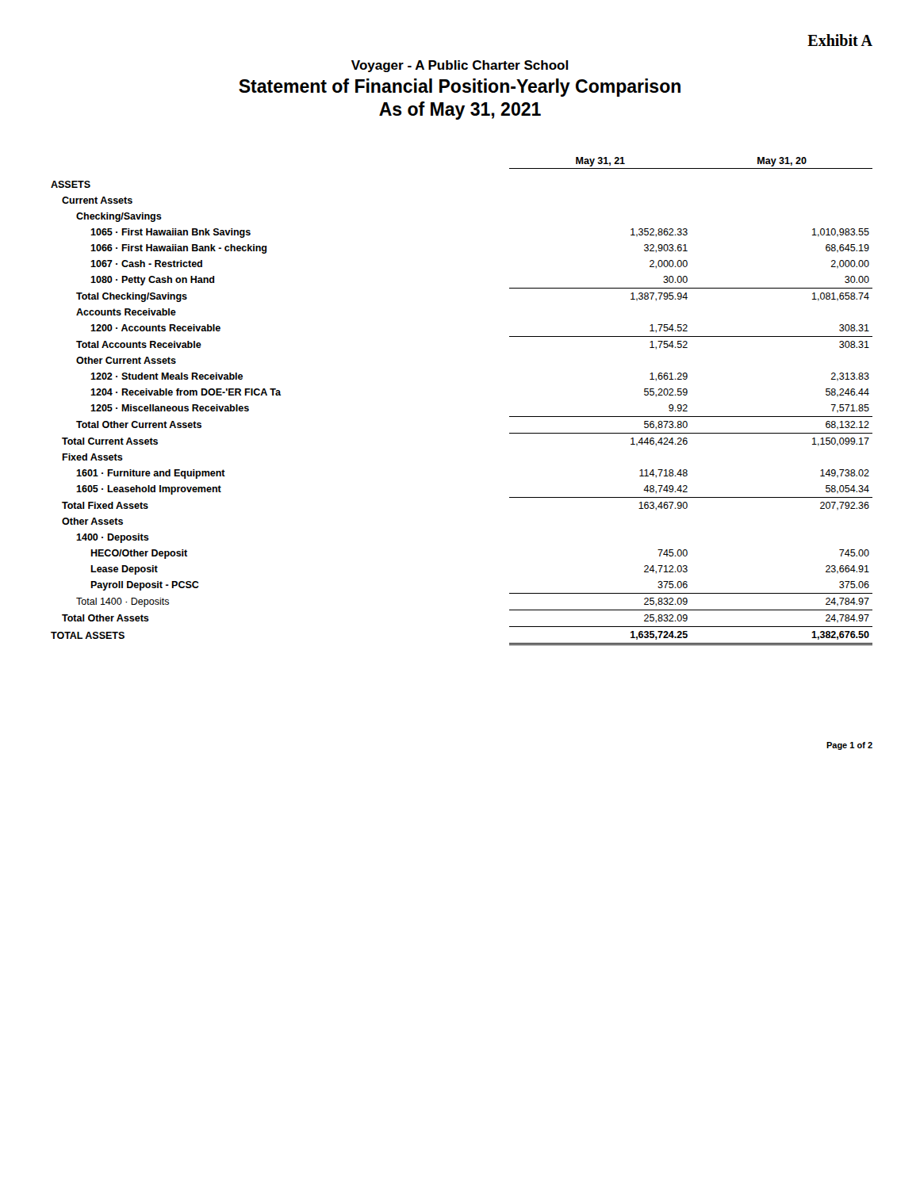Exhibit A
Voyager - A Public Charter School
Statement of Financial Position-Yearly Comparison
As of May 31, 2021
| | May 31, 21 | May 31, 20 |
| --- | --- | --- |
| ASSETS | | |
| Current Assets | | |
| Checking/Savings | | |
| 1065 · First Hawaiian Bnk Savings | 1,352,862.33 | 1,010,983.55 |
| 1066 · First Hawaiian Bank - checking | 32,903.61 | 68,645.19 |
| 1067 · Cash - Restricted | 2,000.00 | 2,000.00 |
| 1080 · Petty Cash on Hand | 30.00 | 30.00 |
| Total Checking/Savings | 1,387,795.94 | 1,081,658.74 |
| Accounts Receivable | | |
| 1200 · Accounts Receivable | 1,754.52 | 308.31 |
| Total Accounts Receivable | 1,754.52 | 308.31 |
| Other Current Assets | | |
| 1202 · Student Meals Receivable | 1,661.29 | 2,313.83 |
| 1204 · Receivable from DOE-'ER FICA Ta | 55,202.59 | 58,246.44 |
| 1205 · Miscellaneous Receivables | 9.92 | 7,571.85 |
| Total Other Current Assets | 56,873.80 | 68,132.12 |
| Total Current Assets | 1,446,424.26 | 1,150,099.17 |
| Fixed Assets | | |
| 1601 · Furniture and Equipment | 114,718.48 | 149,738.02 |
| 1605 · Leasehold Improvement | 48,749.42 | 58,054.34 |
| Total Fixed Assets | 163,467.90 | 207,792.36 |
| Other Assets | | |
| 1400 · Deposits | | |
| HECO/Other Deposit | 745.00 | 745.00 |
| Lease Deposit | 24,712.03 | 23,664.91 |
| Payroll Deposit - PCSC | 375.06 | 375.06 |
| Total 1400 · Deposits | 25,832.09 | 24,784.97 |
| Total Other Assets | 25,832.09 | 24,784.97 |
| TOTAL ASSETS | 1,635,724.25 | 1,382,676.50 |
Page 1 of 2